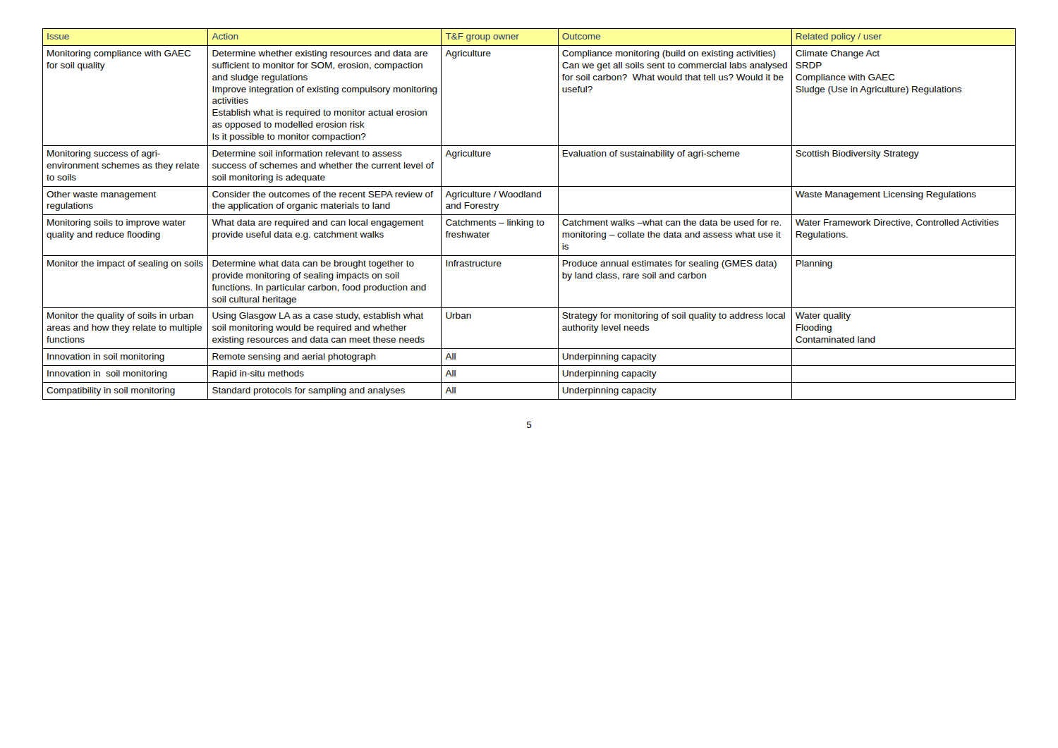| Issue | Action | T&F group owner | Outcome | Related policy / user |
| --- | --- | --- | --- | --- |
| Monitoring compliance with GAEC for soil quality | Determine whether existing resources and data are sufficient to monitor for SOM, erosion, compaction and sludge regulations Improve integration of existing compulsory monitoring activities Establish what is required to monitor actual erosion as opposed to modelled erosion risk Is it possible to monitor compaction? | Agriculture | Compliance monitoring (build on existing activities) Can we get all soils sent to commercial labs analysed for soil carbon? What would that tell us? Would it be useful? | Climate Change Act SRDP Compliance with GAEC Sludge (Use in Agriculture) Regulations |
| Monitoring success of agri-environment schemes as they relate to soils | Determine soil information relevant to assess success of schemes and whether the current level of soil monitoring is adequate | Agriculture | Evaluation of sustainability of agri-scheme | Scottish Biodiversity Strategy |
| Other waste management regulations | Consider the outcomes of the recent SEPA review of the application of organic materials to land | Agriculture / Woodland and Forestry | | Waste Management Licensing Regulations |
| Monitoring soils to improve water quality and reduce flooding | What data are required and can local engagement provide useful data e.g. catchment walks | Catchments – linking to freshwater | Catchment walks –what can the data be used for re. monitoring – collate the data and assess what use it is | Water Framework Directive, Controlled Activities Regulations. |
| Monitor the impact of sealing on soils | Determine what data can be brought together to provide monitoring of sealing impacts on soil functions. In particular carbon, food production and soil cultural heritage | Infrastructure | Produce annual estimates for sealing (GMES data) by land class, rare soil and carbon | Planning |
| Monitor the quality of soils in urban areas and how they relate to multiple functions | Using Glasgow LA as a case study, establish what soil monitoring would be required and whether existing resources and data can meet these needs | Urban | Strategy for monitoring of soil quality to address local authority level needs | Water quality Flooding Contaminated land |
| Innovation in soil monitoring | Remote sensing and aerial photograph | All | Underpinning capacity | |
| Innovation in soil monitoring | Rapid in-situ methods | All | Underpinning capacity | |
| Compatibility in soil monitoring | Standard protocols for sampling and analyses | All | Underpinning capacity | |
5